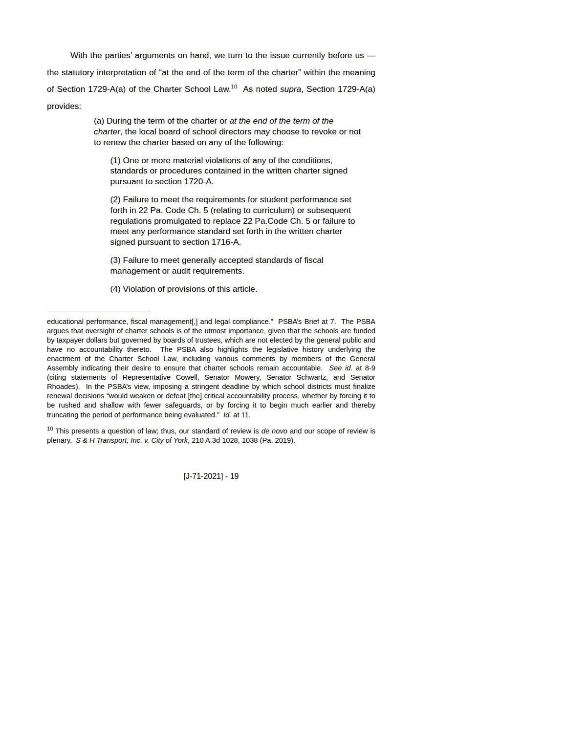With the parties’ arguments on hand, we turn to the issue currently before us — the statutory interpretation of “at the end of the term of the charter” within the meaning of Section 1729-A(a) of the Charter School Law.10 As noted supra, Section 1729-A(a) provides:
(a) During the term of the charter or at the end of the term of the charter, the local board of school directors may choose to revoke or not to renew the charter based on any of the following:
(1) One or more material violations of any of the conditions, standards or procedures contained in the written charter signed pursuant to section 1720-A.
(2) Failure to meet the requirements for student performance set forth in 22 Pa. Code Ch. 5 (relating to curriculum) or subsequent regulations promulgated to replace 22 Pa.Code Ch. 5 or failure to meet any performance standard set forth in the written charter signed pursuant to section 1716-A.
(3) Failure to meet generally accepted standards of fiscal management or audit requirements.
(4) Violation of provisions of this article.
educational performance, fiscal management[,] and legal compliance.” PSBA’s Brief at 7. The PSBA argues that oversight of charter schools is of the utmost importance, given that the schools are funded by taxpayer dollars but governed by boards of trustees, which are not elected by the general public and have no accountability thereto. The PSBA also highlights the legislative history underlying the enactment of the Charter School Law, including various comments by members of the General Assembly indicating their desire to ensure that charter schools remain accountable. See id. at 8-9 (citing statements of Representative Cowell, Senator Mowery, Senator Schwartz, and Senator Rhoades). In the PSBA’s view, imposing a stringent deadline by which school districts must finalize renewal decisions “would weaken or defeat [the] critical accountability process, whether by forcing it to be rushed and shallow with fewer safeguards, or by forcing it to begin much earlier and thereby truncating the period of performance being evaluated.” Id. at 11.
10 This presents a question of law; thus, our standard of review is de novo and our scope of review is plenary. S & H Transport, Inc. v. City of York, 210 A.3d 1028, 1038 (Pa. 2019).
[J-71-2021] - 19